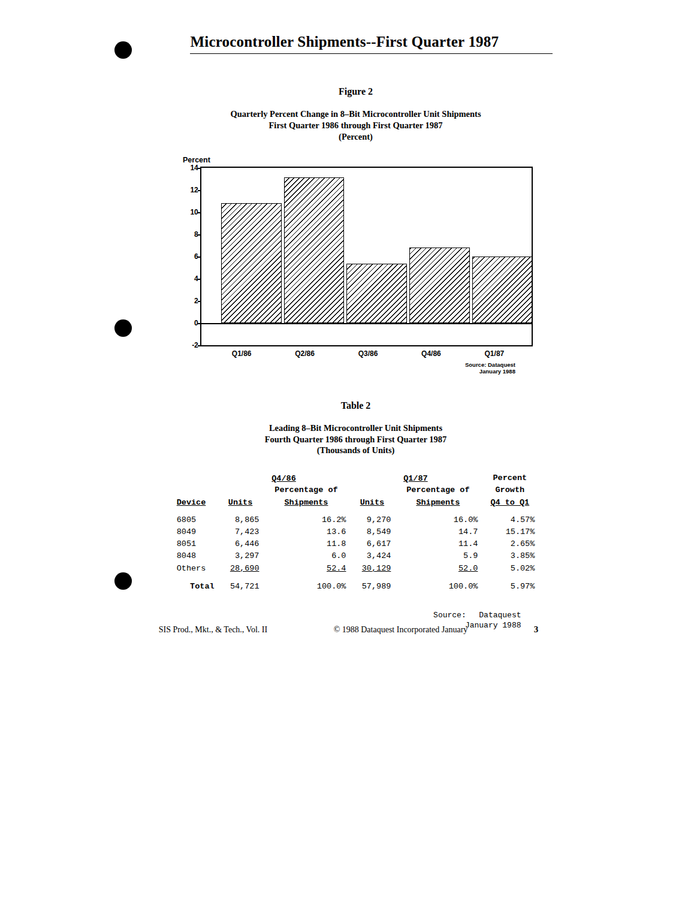Microcontroller Shipments--First Quarter 1987
Figure 2
Quarterly Percent Change in 8–Bit Microcontroller Unit Shipments
First Quarter 1986 through First Quarter 1987
(Percent)
Percent
14 12 10 8 6 4 2 0 -2
Q1/86 Q2/86 Q3/86 Q4/86 Q1/87
Source: Dataquest
January 1988
Table 2
Leading 8–Bit Microcontroller Unit Shipments
Fourth Quarter 1986 through First Quarter 1987
(Thousands of Units)
| | Q4/86 | Q1/87 | Percent |
| | | Percentage of | | Percentage of | Growth |
| Device | Units | Shipments | Units | Shipments | Q4 to Q1 |
| 6805 | 8,865 | 16.2% | 9,270 | 16.0% | 4.57% |
| 8049 | 7,423 | 13.6 | 8,549 | 14.7 | 15.17% |
| 8051 | 6,446 | 11.8 | 6,617 | 11.4 | 2.65% |
| 8048 | 3,297 | 6.0 | 3,424 | 5.9 | 3.85% |
| Others | 28,690 | 52.4 | 30,129 | 52.0 | 5.02% |
| Total | 54,721 | 100.0% | 57,989 | 100.0% | 5.97% |
Source: Dataquest
January 1988
SIS Prod., Mkt., & Tech., Vol. II © 1988 Dataquest Incorporated January 3